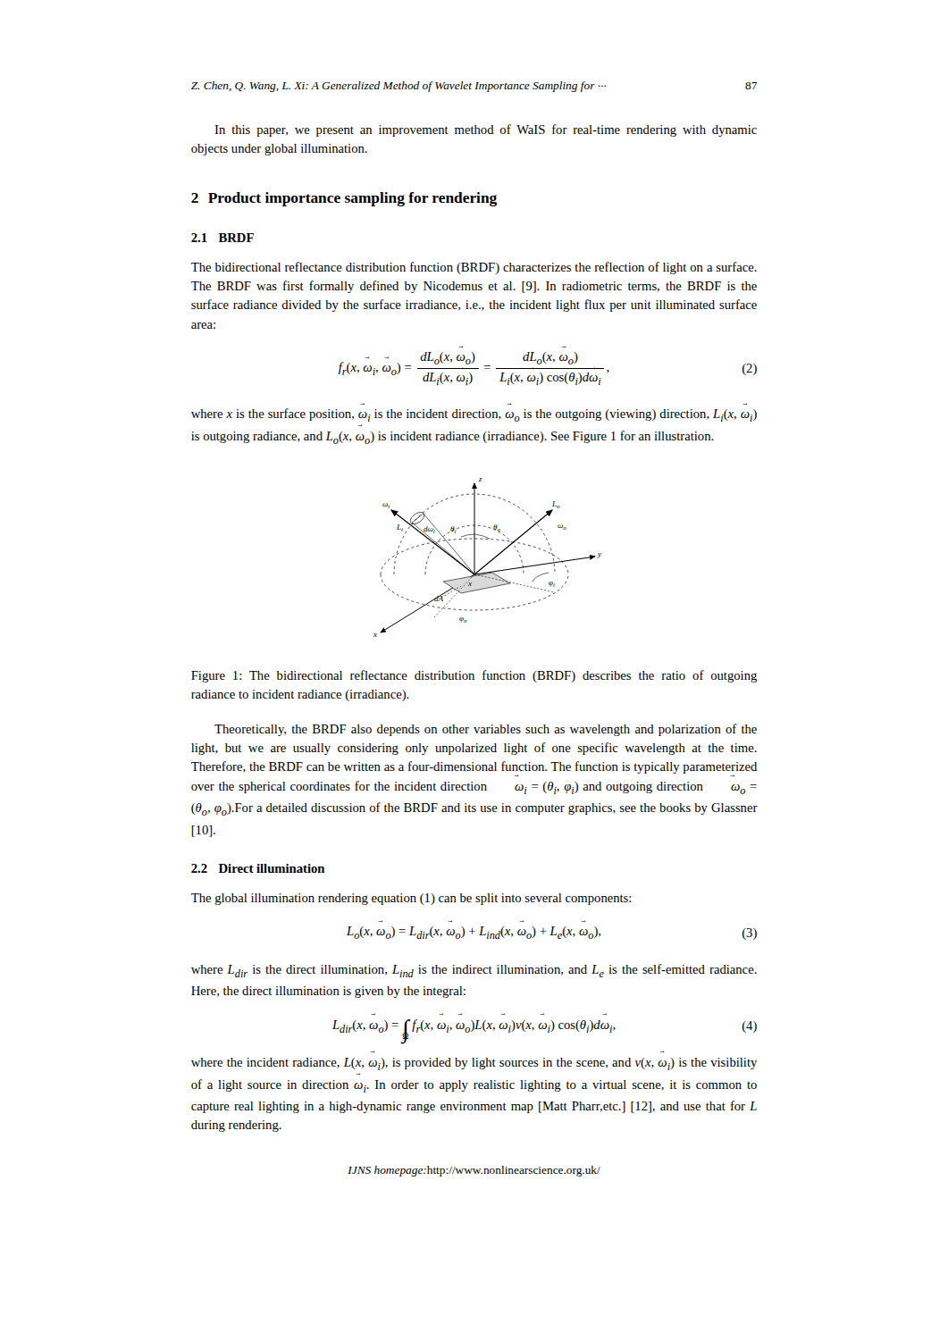Z. Chen, Q. Wang, L. Xi: A Generalized Method of Wavelet Importance Sampling for ··· 87
In this paper, we present an improvement method of WaIS for real-time rendering with dynamic objects under global illumination.
2 Product importance sampling for rendering
2.1 BRDF
The bidirectional reflectance distribution function (BRDF) characterizes the reflection of light on a surface. The BRDF was first formally defined by Nicodemus et al. [9]. In radiometric terms, the BRDF is the surface radiance divided by the surface irradiance, i.e., the incident light flux per unit illuminated surface area:
fr(x, ωi, ωo) = dLo(x, ωo) dLi(x, ωi) = dLo(x, ωo) Li(x, ωi) cos(θi)dωi ,
(2)
where x is the surface position, ωi is the incident direction, ωo is the outgoing (viewing) direction, Li(x, ωi) is outgoing radiance, and Lo(x, ωo) is incident radiance (irradiance). See Figure 1 for an illustration.
z y x dA ωi Li Lo ωo dωi θi θo φi φo x
Figure 1: The bidirectional reflectance distribution function (BRDF) describes the ratio of outgoing radiance to incident radiance (irradiance).
Theoretically, the BRDF also depends on other variables such as wavelength and polarization of the light, but we are usually considering only unpolarized light of one specific wavelength at the time. Therefore, the BRDF can be written as a four-dimensional function. The function is typically parameterized over the spherical coordinates for the incident direction ωi = (θi, φi) and outgoing direction ωo = (θo, φo).For a detailed discussion of the BRDF and its use in computer graphics, see the books by Glassner [10].
2.2 Direct illumination
The global illumination rendering equation (1) can be split into several components:
Lo(x, ωo) = Ldir(x, ωo) + Lind(x, ωo) + Le(x, ωo),
(3)
where Ldir is the direct illumination, Lind is the indirect illumination, and Le is the self-emitted radiance. Here, the direct illumination is given by the integral:
Ldir(x, ωo) = ∫Ω fr(x, ωi, ωo)L(x, ωi)v(x, ωi) cos(θi)dωi,
(4)
where the incident radiance, L(x, ωi), is provided by light sources in the scene, and v(x, ωi) is the visibility of a light source in direction ωi. In order to apply realistic lighting to a virtual scene, it is common to capture real lighting in a high-dynamic range environment map [Matt Pharr,etc.] [12], and use that for L during rendering.
IJNS homepage: http://www.nonlinearscience.org.uk/